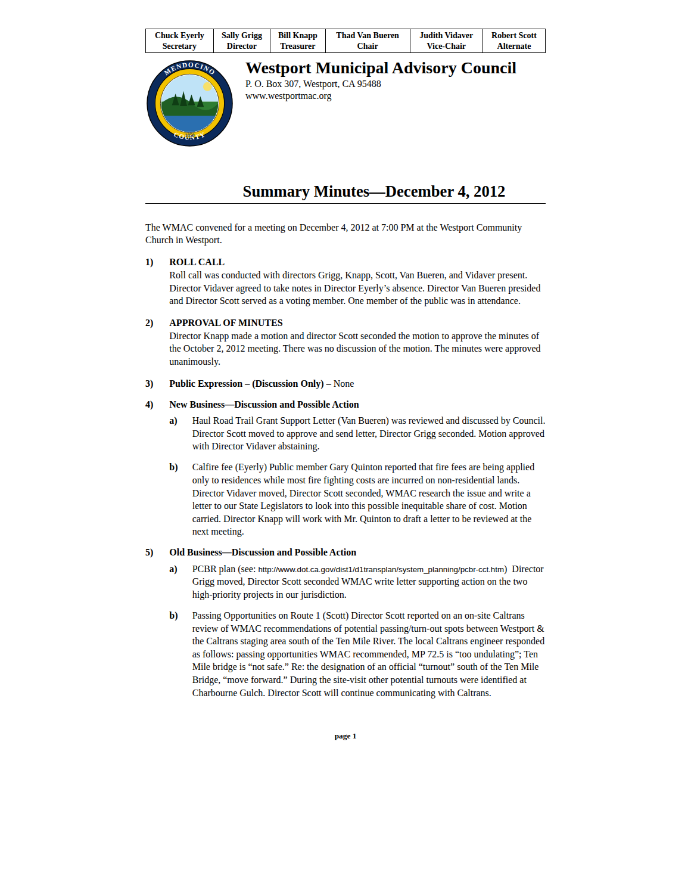| Chuck Eyerly Secretary | Sally Grigg Director | Bill Knapp Treasurer | Thad Van Bueren Chair | Judith Vidaver Vice-Chair | Robert Scott Alternate |
MENDOCINO COUNTY 1850
Westport Municipal Advisory Council
P. O. Box 307, Westport, CA 95488
www.westportmac.org
Summary Minutes—December 4, 2012
The WMAC convened for a meeting on December 4, 2012 at 7:00 PM at the Westport Community Church in Westport.
1) ROLL CALL
Roll call was conducted with directors Grigg, Knapp, Scott, Van Bueren, and Vidaver present. Director Vidaver agreed to take notes in Director Eyerly’s absence. Director Van Bueren presided and Director Scott served as a voting member. One member of the public was in attendance.
2) APPROVAL OF MINUTES
Director Knapp made a motion and director Scott seconded the motion to approve the minutes of the October 2, 2012 meeting. There was no discussion of the motion. The minutes were approved unanimously.
3) Public Expression – (Discussion Only) – None
4) New Business—Discussion and Possible Action
a)
Haul Road Trail Grant Support Letter (Van Bueren) was reviewed and discussed by Council. Director Scott moved to approve and send letter, Director Grigg seconded. Motion approved with Director Vidaver abstaining.
b)
Calfire fee (Eyerly) Public member Gary Quinton reported that fire fees are being applied only to residences while most fire fighting costs are incurred on non-residential lands. Director Vidaver moved, Director Scott seconded, WMAC research the issue and write a letter to our State Legislators to look into this possible inequitable share of cost. Motion carried. Director Knapp will work with Mr. Quinton to draft a letter to be reviewed at the next meeting.
5) Old Business—Discussion and Possible Action
a)
PCBR plan (see: http://www.dot.ca.gov/dist1/d1transplan/system_planning/pcbr-cct.htm) Director Grigg moved, Director Scott seconded WMAC write letter supporting action on the two high-priority projects in our jurisdiction.
b)
Passing Opportunities on Route 1 (Scott) Director Scott reported on an on-site Caltrans review of WMAC recommendations of potential passing/turn-out spots between Westport & the Caltrans staging area south of the Ten Mile River. The local Caltrans engineer responded as follows: passing opportunities WMAC recommended, MP 72.5 is “too undulating”; Ten Mile bridge is “not safe.” Re: the designation of an official “turnout” south of the Ten Mile Bridge, “move forward.” During the site-visit other potential turnouts were identified at Charbourne Gulch. Director Scott will continue communicating with Caltrans.
page 1